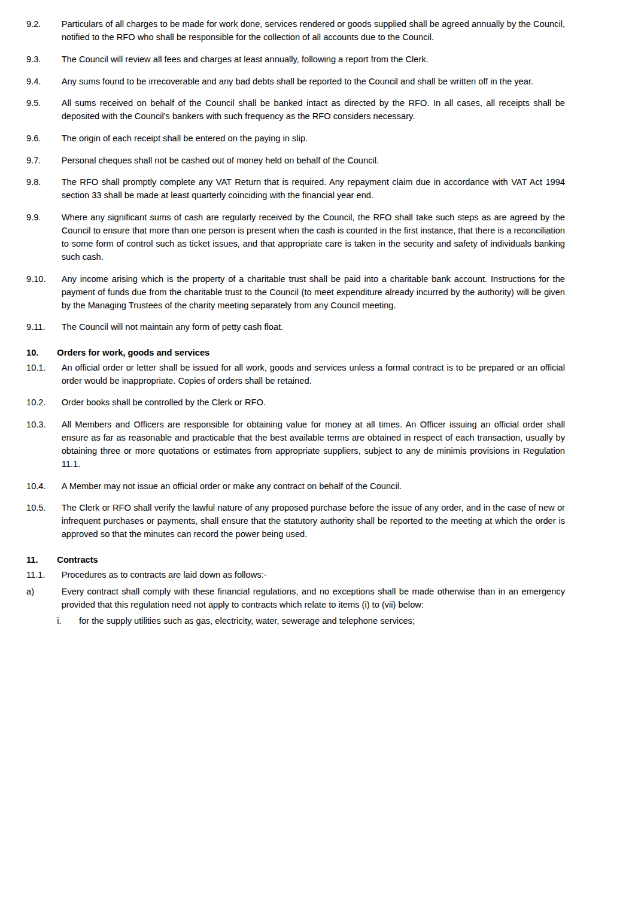9.2. Particulars of all charges to be made for work done, services rendered or goods supplied shall be agreed annually by the Council, notified to the RFO who shall be responsible for the collection of all accounts due to the Council.
9.3. The Council will review all fees and charges at least annually, following a report from the Clerk.
9.4. Any sums found to be irrecoverable and any bad debts shall be reported to the Council and shall be written off in the year.
9.5. All sums received on behalf of the Council shall be banked intact as directed by the RFO. In all cases, all receipts shall be deposited with the Council's bankers with such frequency as the RFO considers necessary.
9.6. The origin of each receipt shall be entered on the paying in slip.
9.7. Personal cheques shall not be cashed out of money held on behalf of the Council.
9.8. The RFO shall promptly complete any VAT Return that is required. Any repayment claim due in accordance with VAT Act 1994 section 33 shall be made at least quarterly coinciding with the financial year end.
9.9. Where any significant sums of cash are regularly received by the Council, the RFO shall take such steps as are agreed by the Council to ensure that more than one person is present when the cash is counted in the first instance, that there is a reconciliation to some form of control such as ticket issues, and that appropriate care is taken in the security and safety of individuals banking such cash.
9.10. Any income arising which is the property of a charitable trust shall be paid into a charitable bank account. Instructions for the payment of funds due from the charitable trust to the Council (to meet expenditure already incurred by the authority) will be given by the Managing Trustees of the charity meeting separately from any Council meeting.
9.11. The Council will not maintain any form of petty cash float.
10. Orders for work, goods and services
10.1. An official order or letter shall be issued for all work, goods and services unless a formal contract is to be prepared or an official order would be inappropriate. Copies of orders shall be retained.
10.2. Order books shall be controlled by the Clerk or RFO.
10.3. All Members and Officers are responsible for obtaining value for money at all times. An Officer issuing an official order shall ensure as far as reasonable and practicable that the best available terms are obtained in respect of each transaction, usually by obtaining three or more quotations or estimates from appropriate suppliers, subject to any de minimis provisions in Regulation 11.1.
10.4. A Member may not issue an official order or make any contract on behalf of the Council.
10.5. The Clerk or RFO shall verify the lawful nature of any proposed purchase before the issue of any order, and in the case of new or infrequent purchases or payments, shall ensure that the statutory authority shall be reported to the meeting at which the order is approved so that the minutes can record the power being used.
11. Contracts
11.1. Procedures as to contracts are laid down as follows:-
a) Every contract shall comply with these financial regulations, and no exceptions shall be made otherwise than in an emergency provided that this regulation need not apply to contracts which relate to items (i) to (vii) below:
i. for the supply utilities such as gas, electricity, water, sewerage and telephone services;